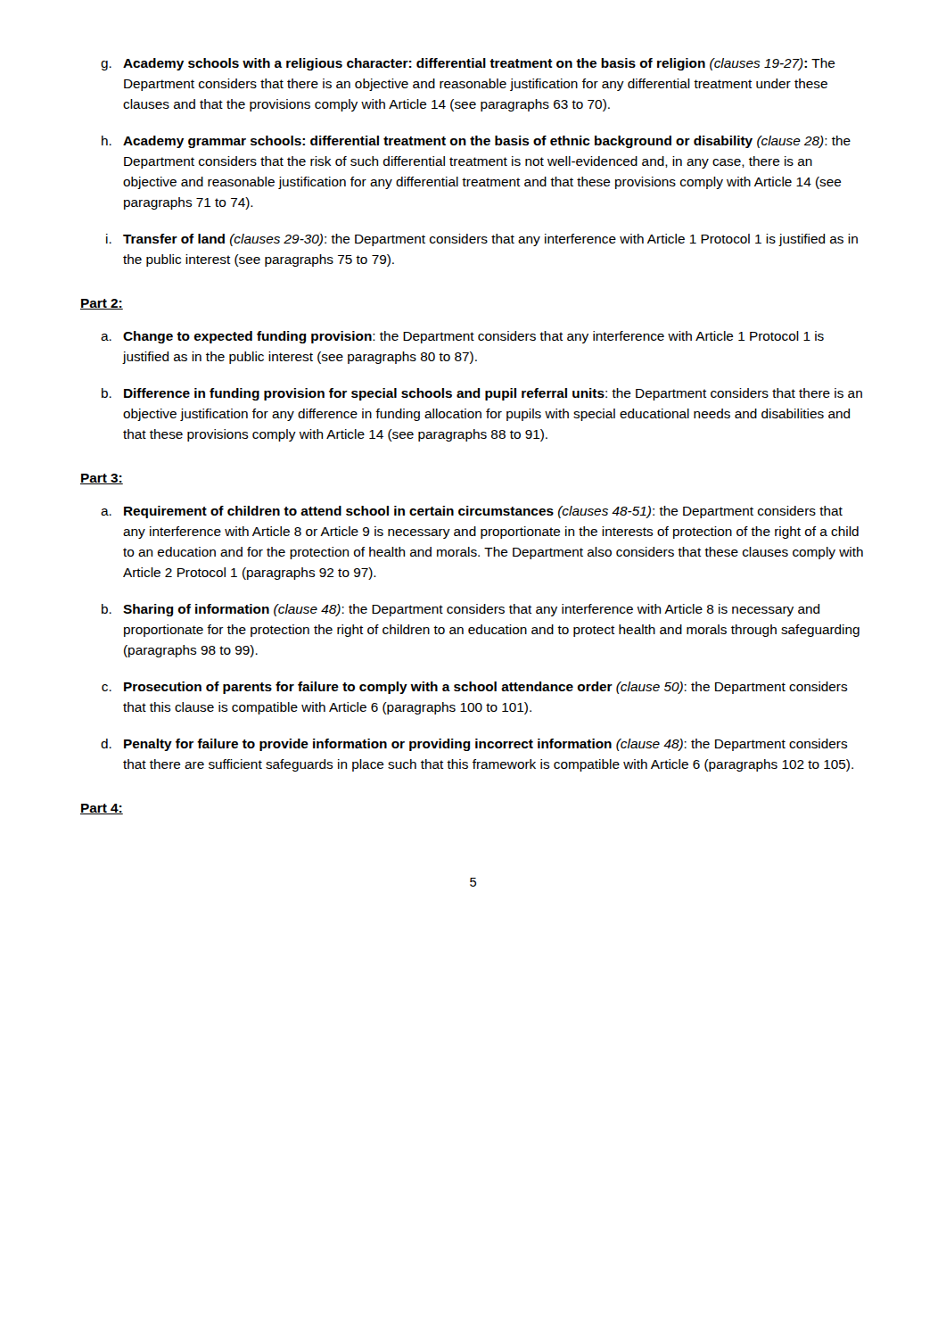Academy schools with a religious character: differential treatment on the basis of religion (clauses 19-27): The Department considers that there is an objective and reasonable justification for any differential treatment under these clauses and that the provisions comply with Article 14 (see paragraphs 63 to 70).
Academy grammar schools: differential treatment on the basis of ethnic background or disability (clause 28): the Department considers that the risk of such differential treatment is not well-evidenced and, in any case, there is an objective and reasonable justification for any differential treatment and that these provisions comply with Article 14 (see paragraphs 71 to 74).
Transfer of land (clauses 29-30): the Department considers that any interference with Article 1 Protocol 1 is justified as in the public interest (see paragraphs 75 to 79).
Part 2:
Change to expected funding provision: the Department considers that any interference with Article 1 Protocol 1 is justified as in the public interest (see paragraphs 80 to 87).
Difference in funding provision for special schools and pupil referral units: the Department considers that there is an objective justification for any difference in funding allocation for pupils with special educational needs and disabilities and that these provisions comply with Article 14 (see paragraphs 88 to 91).
Part 3:
Requirement of children to attend school in certain circumstances (clauses 48-51): the Department considers that any interference with Article 8 or Article 9 is necessary and proportionate in the interests of protection of the right of a child to an education and for the protection of health and morals. The Department also considers that these clauses comply with Article 2 Protocol 1 (paragraphs 92 to 97).
Sharing of information (clause 48): the Department considers that any interference with Article 8 is necessary and proportionate for the protection the right of children to an education and to protect health and morals through safeguarding (paragraphs 98 to 99).
Prosecution of parents for failure to comply with a school attendance order (clause 50): the Department considers that this clause is compatible with Article 6 (paragraphs 100 to 101).
Penalty for failure to provide information or providing incorrect information (clause 48): the Department considers that there are sufficient safeguards in place such that this framework is compatible with Article 6 (paragraphs 102 to 105).
Part 4:
5